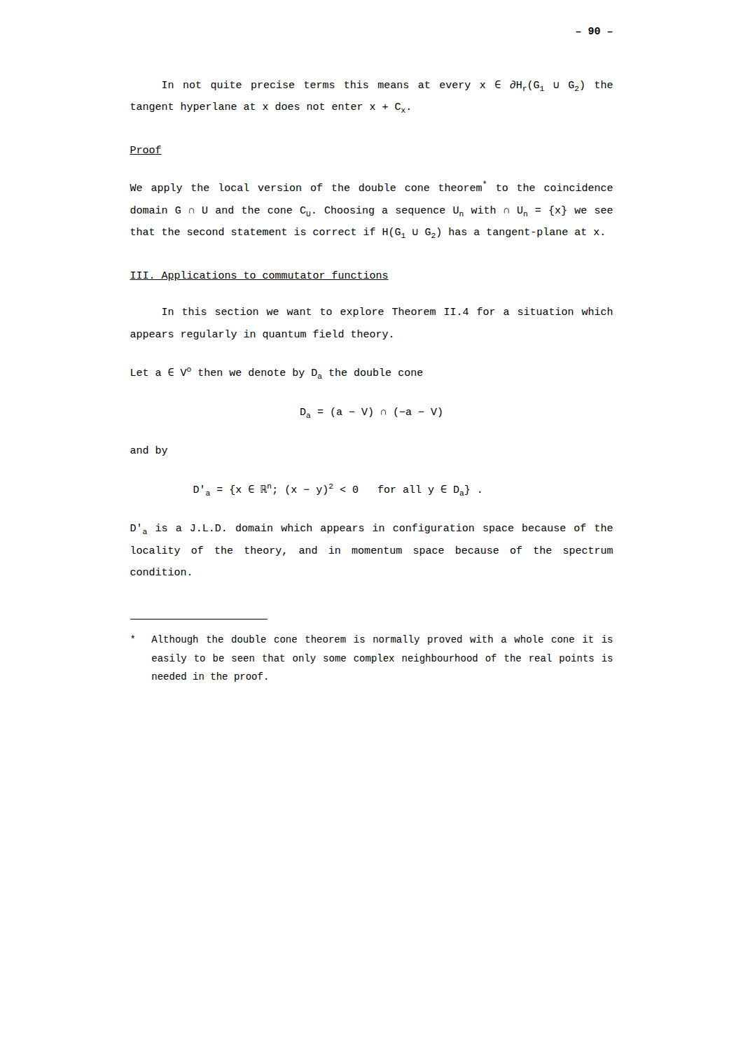– 90 –
In not quite precise terms this means at every x ∈ ∂Hr(G1 ∪ G2) the tangent hyperlane at x does not enter x + Cx.
Proof
We apply the local version of the double cone theorem* to the coincidence domain G ∩ U and the cone CU. Choosing a sequence Un with ∩ Un = {x} we see that the second statement is correct if H(G1 ∪ G2) has a tangent-plane at x.
III. Applications to commutator functions
In this section we want to explore Theorem II.4 for a situation which appears regularly in quantum field theory.
Let a ∈ Vo then we denote by Da the double cone
Da = (a − V) ∩ (−a − V)
and by
D'a = {x ∈ ℝn; (x − y)2 < 0 for all y ∈ Da} .
D'a is a J.L.D. domain which appears in configuration space because of the locality of the theory, and in momentum space because of the spectrum condition.
* Although the double cone theorem is normally proved with a whole cone it is easily to be seen that only some complex neighbourhood of the real points is needed in the proof.